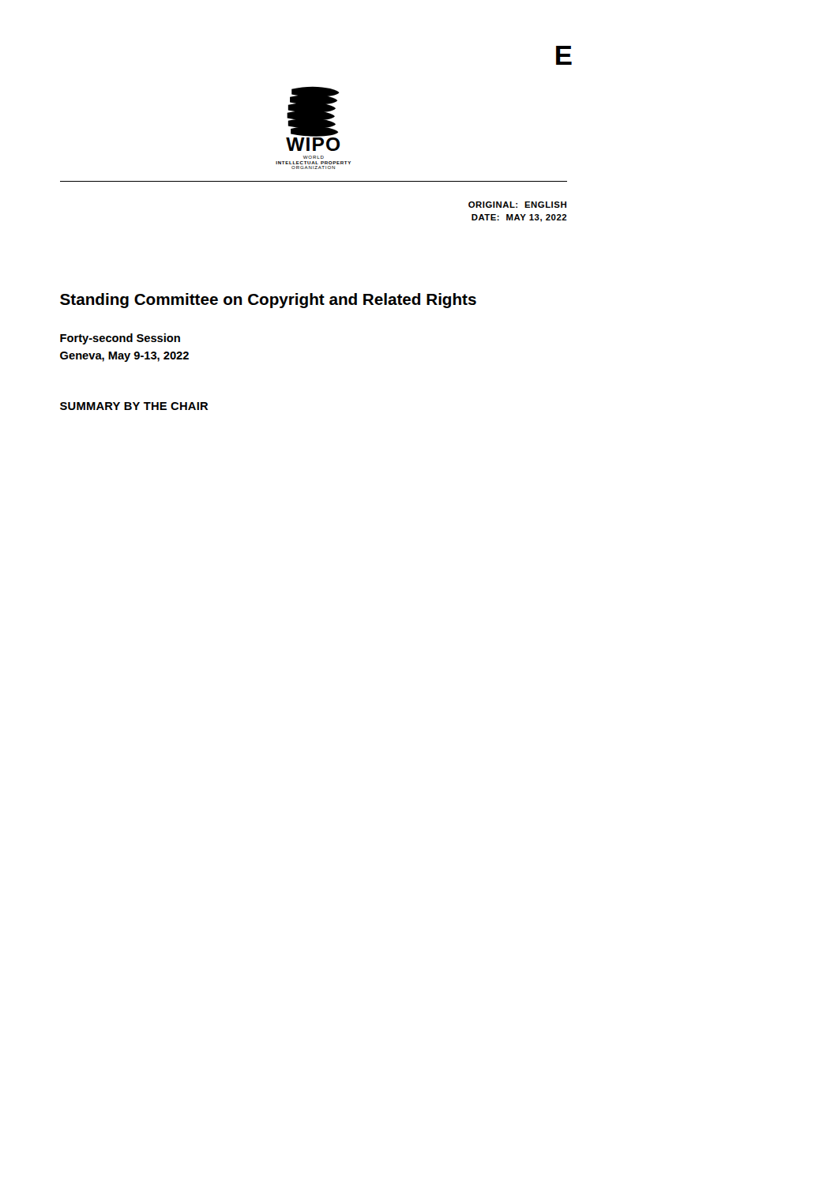E
WIPO WORLD INTELLECTUAL PROPERTY ORGANIZATION
ORIGINAL: ENGLISH
DATE: MAY 13, 2022
Standing Committee on Copyright and Related Rights
Forty-second Session
Geneva, May 9-13, 2022
SUMMARY BY THE CHAIR